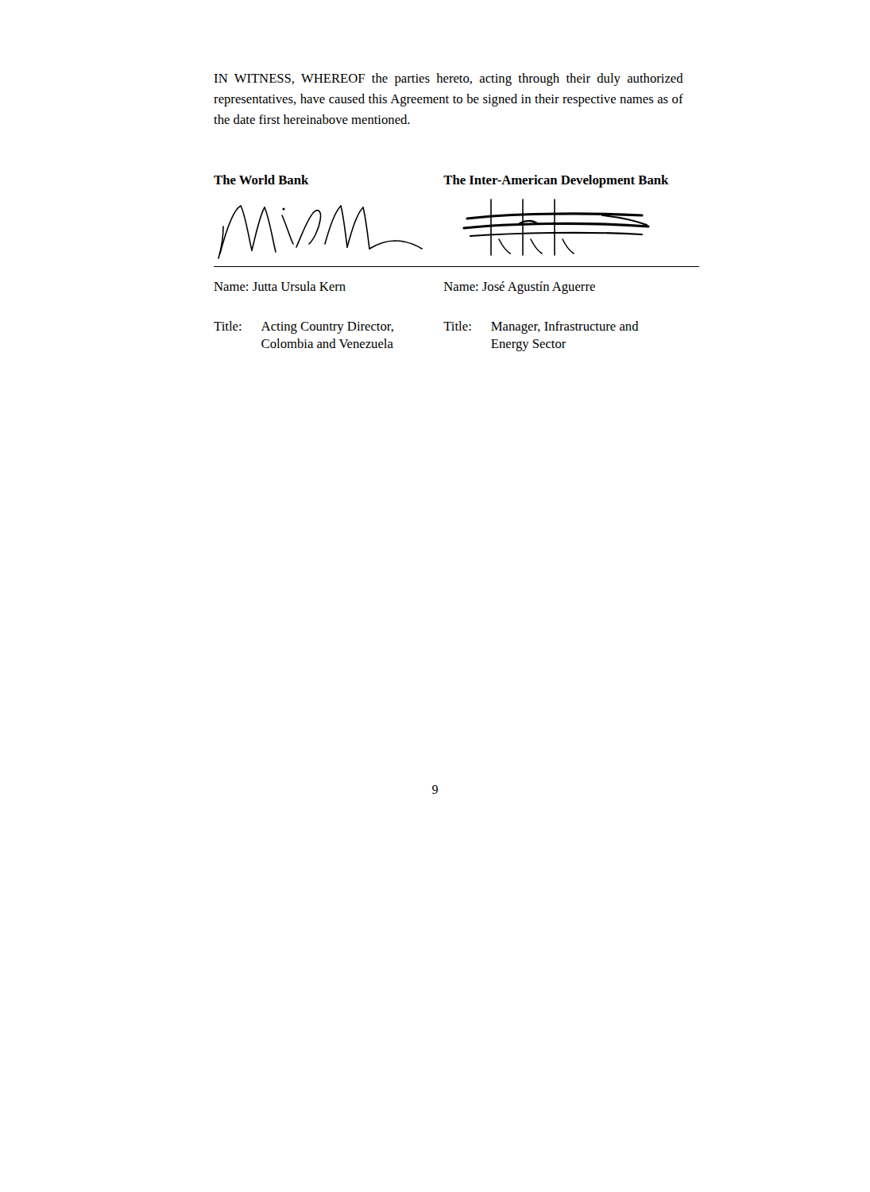IN WITNESS, WHEREOF the parties hereto, acting through their duly authorized representatives, have caused this Agreement to be signed in their respective names as of the date first hereinabove mentioned.
| The World Bank Name: Jutta Ursula Kern Title: Acting Country Director, Colombia and Venezuela | The Inter-American Development Bank Name: José Agustín Aguerre Title: Manager, Infrastructure and Energy Sector |
9